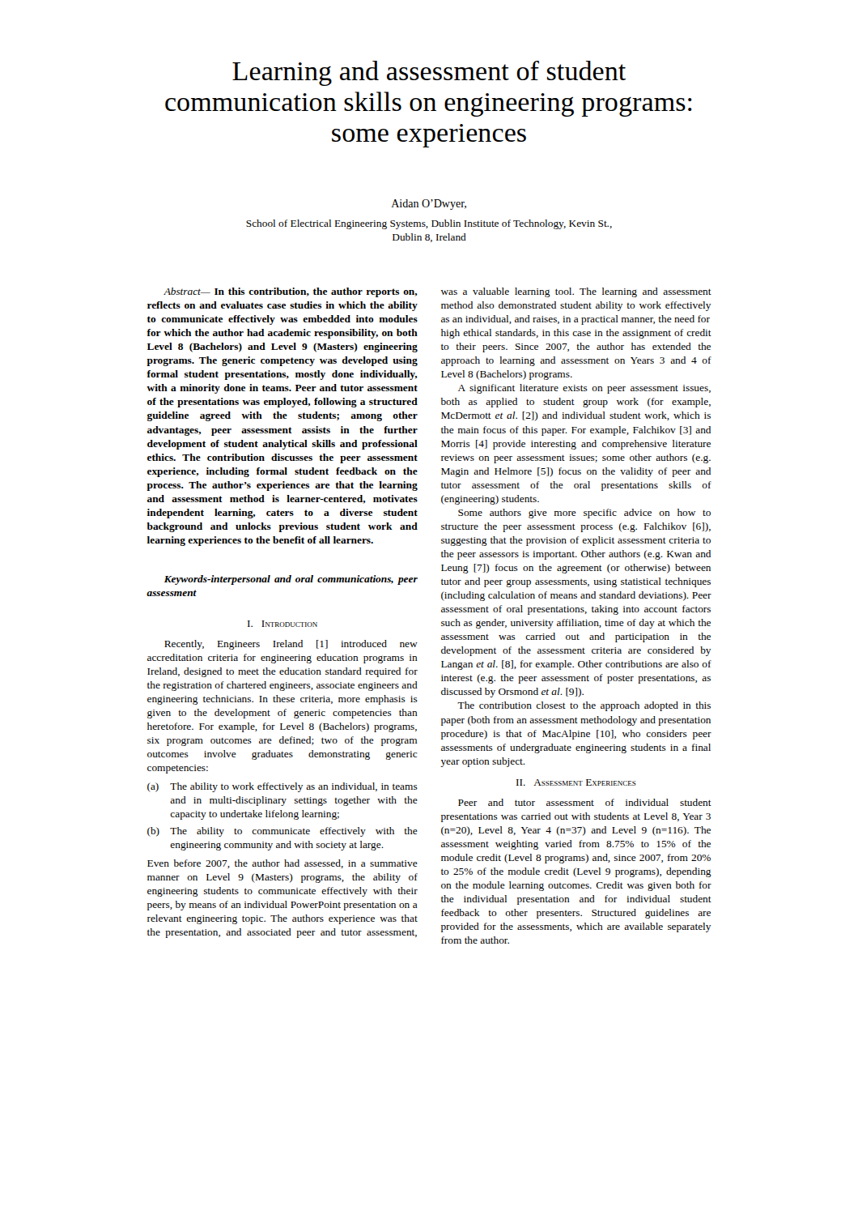Learning and assessment of student communication skills on engineering programs: some experiences
Aidan O’Dwyer,
School of Electrical Engineering Systems, Dublin Institute of Technology, Kevin St.,
Dublin 8, Ireland
Abstract— In this contribution, the author reports on, reflects on and evaluates case studies in which the ability to communicate effectively was embedded into modules for which the author had academic responsibility, on both Level 8 (Bachelors) and Level 9 (Masters) engineering programs. The generic competency was developed using formal student presentations, mostly done individually, with a minority done in teams. Peer and tutor assessment of the presentations was employed, following a structured guideline agreed with the students; among other advantages, peer assessment assists in the further development of student analytical skills and professional ethics. The contribution discusses the peer assessment experience, including formal student feedback on the process. The author’s experiences are that the learning and assessment method is learner-centered, motivates independent learning, caters to a diverse student background and unlocks previous student work and learning experiences to the benefit of all learners.
Keywords-interpersonal and oral communications, peer assessment
I. Introduction
Recently, Engineers Ireland [1] introduced new accreditation criteria for engineering education programs in Ireland, designed to meet the education standard required for the registration of chartered engineers, associate engineers and engineering technicians. In these criteria, more emphasis is given to the development of generic competencies than heretofore. For example, for Level 8 (Bachelors) programs, six program outcomes are defined; two of the program outcomes involve graduates demonstrating generic competencies:
(a) The ability to work effectively as an individual, in teams and in multi-disciplinary settings together with the capacity to undertake lifelong learning;
(b) The ability to communicate effectively with the engineering community and with society at large.
Even before 2007, the author had assessed, in a summative manner on Level 9 (Masters) programs, the ability of engineering students to communicate effectively with their peers, by means of an individual PowerPoint presentation on a relevant engineering topic. The authors experience was that the presentation, and associated peer and tutor assessment, was a valuable learning tool. The learning and assessment method also demonstrated student ability to work effectively as an individual, and raises, in a practical manner, the need for
high ethical standards, in this case in the assignment of credit to their peers. Since 2007, the author has extended the approach to learning and assessment on Years 3 and 4 of Level 8 (Bachelors) programs.
A significant literature exists on peer assessment issues, both as applied to student group work (for example, McDermott et al. [2]) and individual student work, which is the main focus of this paper. For example, Falchikov [3] and Morris [4] provide interesting and comprehensive literature reviews on peer assessment issues; some other authors (e.g. Magin and Helmore [5]) focus on the validity of peer and tutor assessment of the oral presentations skills of (engineering) students.
Some authors give more specific advice on how to structure the peer assessment process (e.g. Falchikov [6]), suggesting that the provision of explicit assessment criteria to the peer assessors is important. Other authors (e.g. Kwan and Leung [7]) focus on the agreement (or otherwise) between tutor and peer group assessments, using statistical techniques (including calculation of means and standard deviations). Peer assessment of oral presentations, taking into account factors such as gender, university affiliation, time of day at which the assessment was carried out and participation in the development of the assessment criteria are considered by Langan et al. [8], for example. Other contributions are also of interest (e.g. the peer assessment of poster presentations, as discussed by Orsmond et al. [9]).
The contribution closest to the approach adopted in this paper (both from an assessment methodology and presentation procedure) is that of MacAlpine [10], who considers peer assessments of undergraduate engineering students in a final year option subject.
II. Assessment Experiences
Peer and tutor assessment of individual student presentations was carried out with students at Level 8, Year 3 (n=20), Level 8, Year 4 (n=37) and Level 9 (n=116). The assessment weighting varied from 8.75% to 15% of the module credit (Level 8 programs) and, since 2007, from 20% to 25% of the module credit (Level 9 programs), depending on the module learning outcomes. Credit was given both for the individual presentation and for individual student feedback to other presenters. Structured guidelines are provided for the assessments, which are available separately from the author.